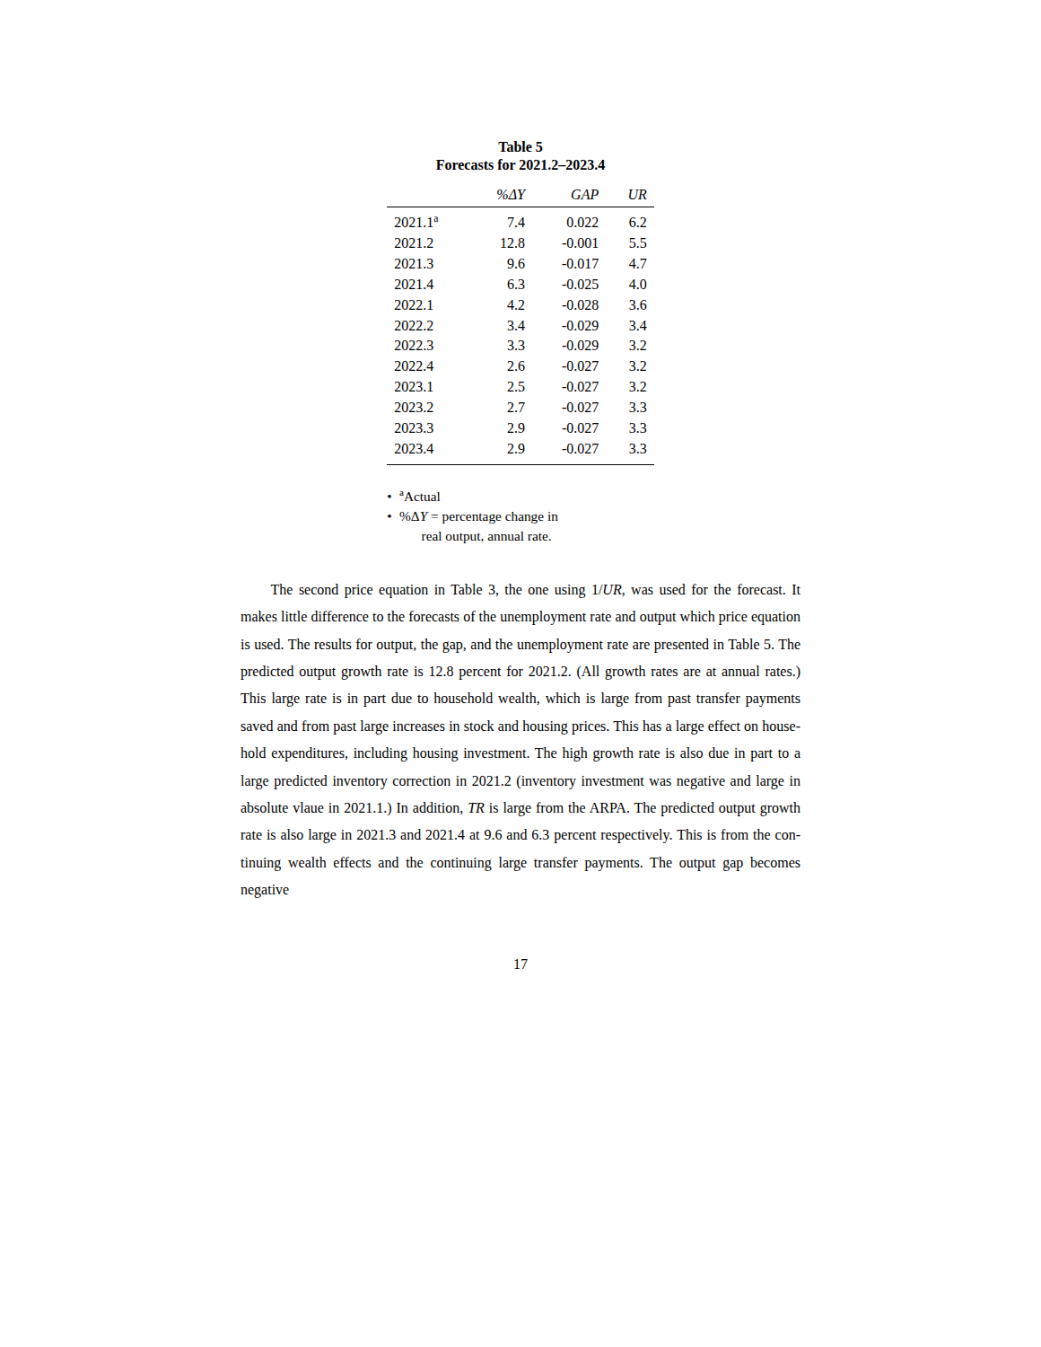Table 5
Forecasts for 2021.2–2023.4
| | %ΔY | GAP | UR |
| --- | --- | --- | --- |
| 2021.1 a | 7.4 | 0.022 | 6.2 |
| 2021.2 | 12.8 | -0.001 | 5.5 |
| 2021.3 | 9.6 | -0.017 | 4.7 |
| 2021.4 | 6.3 | -0.025 | 4.0 |
| 2022.1 | 4.2 | -0.028 | 3.6 |
| 2022.2 | 3.4 | -0.029 | 3.4 |
| 2022.3 | 3.3 | -0.029 | 3.2 |
| 2022.4 | 2.6 | -0.027 | 3.2 |
| 2023.1 | 2.5 | -0.027 | 3.2 |
| 2023.2 | 2.7 | -0.027 | 3.3 |
| 2023.3 | 2.9 | -0.027 | 3.3 |
| 2023.4 | 2.9 | -0.027 | 3.3 |
aActual
%ΔY = percentage change in real output, annual rate.
The second price equation in Table 3, the one using 1/UR, was used for the forecast. It makes little difference to the forecasts of the unemployment rate and output which price equation is used. The results for output, the gap, and the unemployment rate are presented in Table 5. The predicted output growth rate is 12.8 percent for 2021.2. (All growth rates are at annual rates.) This large rate is in part due to household wealth, which is large from past transfer payments saved and from past large increases in stock and housing prices. This has a large effect on household expenditures, including housing investment. The high growth rate is also due in part to a large predicted inventory correction in 2021.2 (inventory investment was negative and large in absolute vlaue in 2021.1.) In addition, TR is large from the ARPA. The predicted output growth rate is also large in 2021.3 and 2021.4 at 9.6 and 6.3 percent respectively. This is from the continuing wealth effects and the continuing large transfer payments. The output gap becomes negative
17